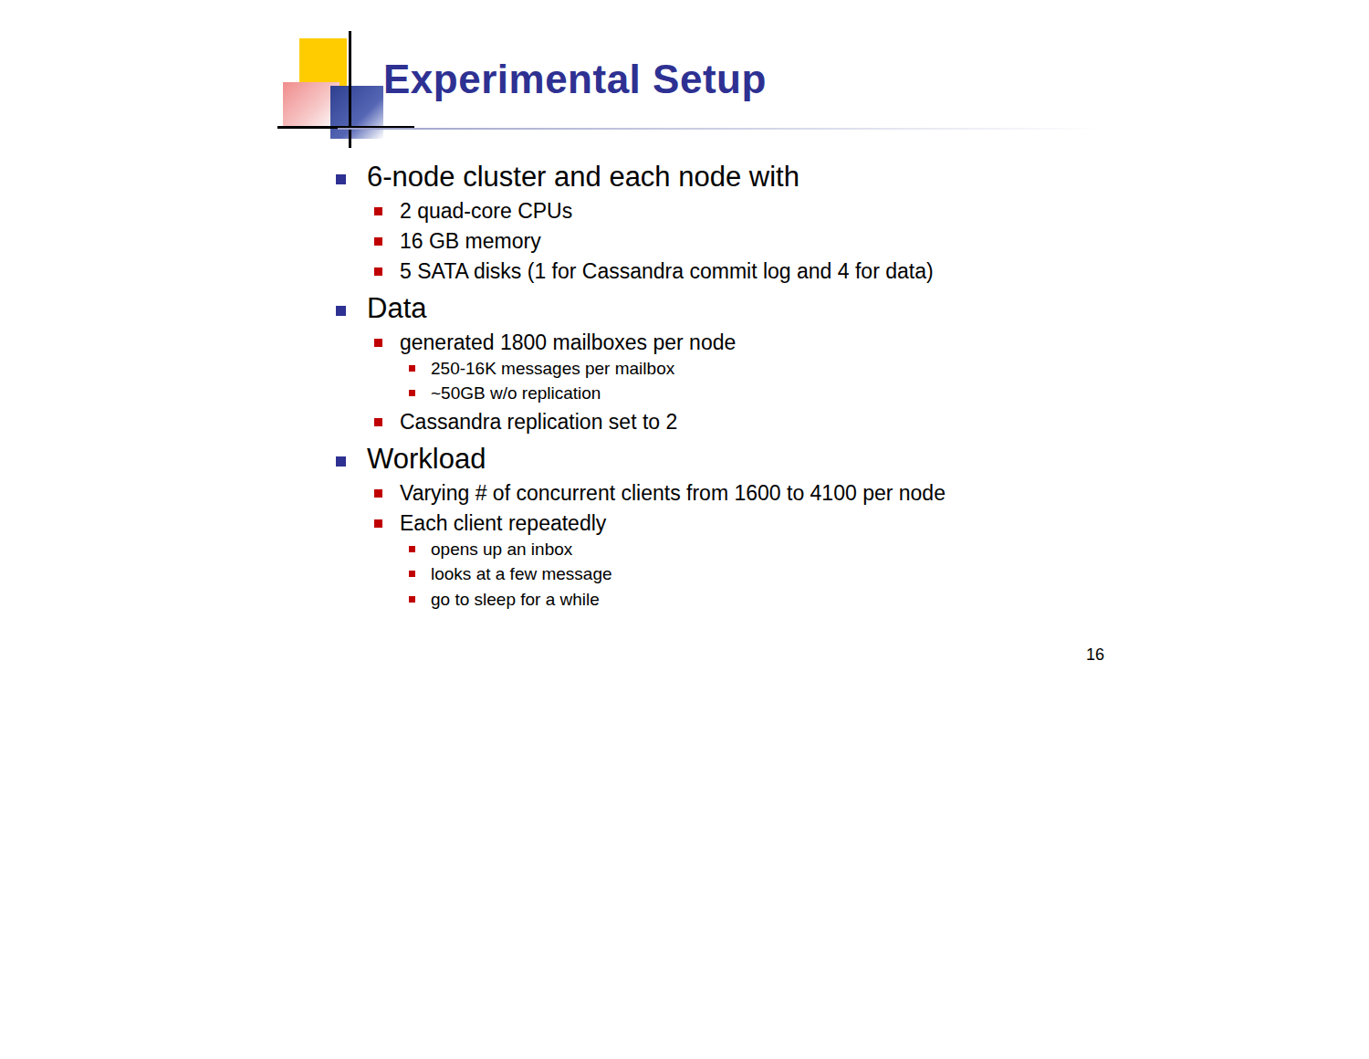Experimental Setup
6-node cluster and each node with
2 quad-core CPUs
16 GB memory
5 SATA disks (1 for Cassandra commit log and 4 for data)
Data
generated 1800 mailboxes per node
250-16K messages per mailbox
~50GB w/o replication
Cassandra replication set to 2
Workload
Varying # of concurrent clients from 1600 to 4100 per node
Each client repeatedly
opens up an inbox
looks at a few message
go to sleep for a while
16